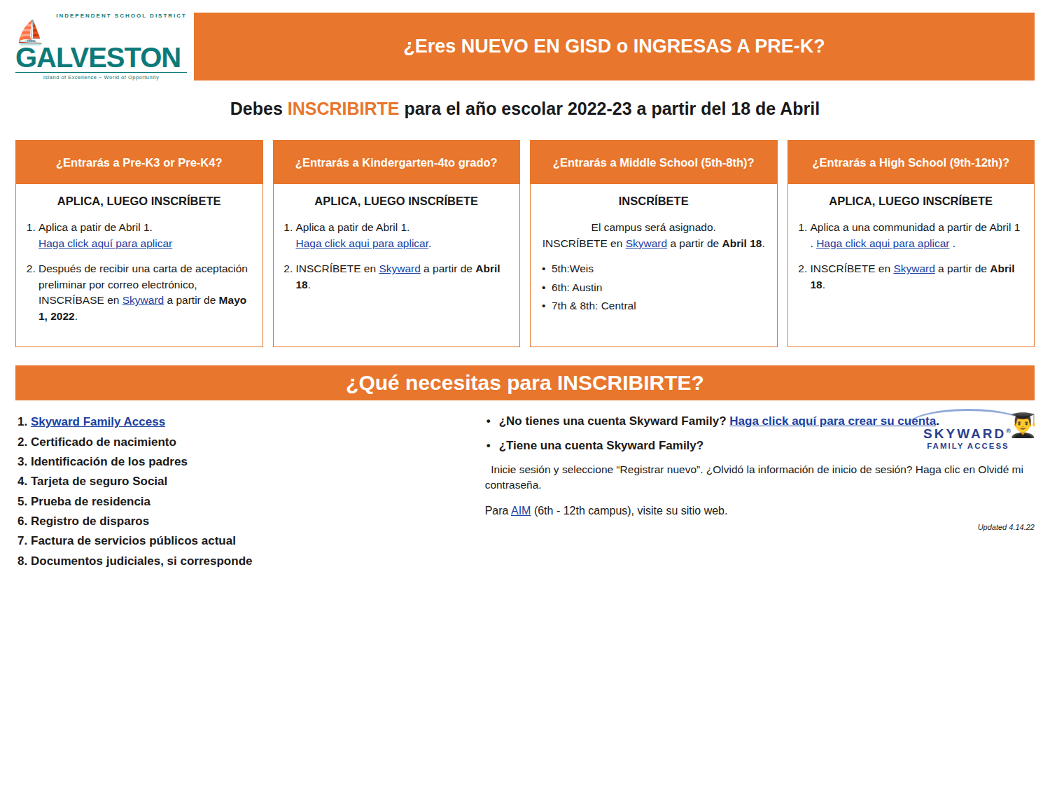INDEPENDENT SCHOOL DISTRICT
⛵GALVESTON
Island of Excellence ~ World of Opportunity
¿Eres NUEVO EN GISD o INGRESAS A PRE-K?
Debes INSCRIBIRTE para el año escolar 2022-23 a partir del 18 de Abril
¿Entrarás a Pre-K3 or Pre-K4?
APLICA, LUEGO INSCRÍBETE
Aplica a patir de Abril 1.
Haga click aquí para aplicar
Después de recibir una carta de aceptación preliminar por correo electrónico, INSCRÍBASE en Skyward a partir de Mayo 1, 2022.
¿Entrarás a Kindergarten-4to grado?
APLICA, LUEGO INSCRÍBETE
Aplica a patir de Abril 1.
Haga click aqui para aplicar.
INSCRÍBETE en Skyward a partir de Abril 18.
¿Entrarás a Middle School (5th-8th)?
INSCRÍBETE El campus será asignado.
INSCRÍBETE en Skyward a partir de Abril 18.
5th:Weis
6th: Austin
7th & 8th: Central
¿Entrarás a High School (9th-12th)?
APLICA, LUEGO INSCRÍBETE
Aplica a una communidad a partir de Abril 1 . Haga click aqui para aplicar .
INSCRÍBETE en Skyward a partir de Abril 18.
¿Qué necesitas para INSCRIBIRTE?
Skyward Family Access
Certificado de nacimiento
Identificación de los padres
Tarjeta de seguro Social
Prueba de residencia
Registro de disparos
Factura de servicios públicos actual
Documentos judiciales, si corresponde
SKYWARD®
FAMILY ACCESS
👨‍🎓
¿No tienes una cuenta Skyward Family? Haga click aquí para crear su cuenta.
¿Tiene una cuenta Skyward Family?
Inicie sesión y seleccione “Registrar nuevo”. ¿Olvidó la información de inicio de sesión? Haga clic en Olvidé mi contraseña.
Para AIM (6th - 12th campus), visite su sitio web.
Updated 4.14.22